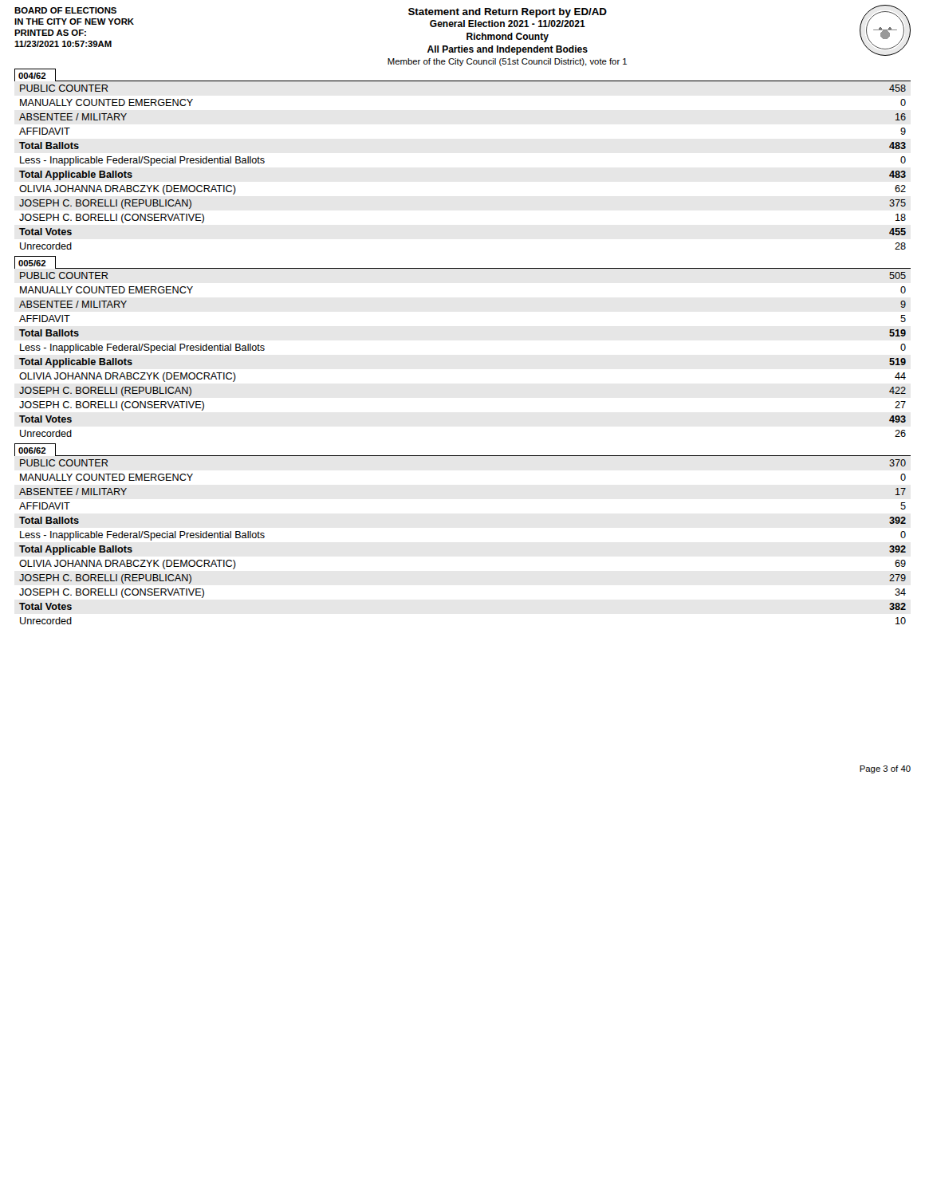BOARD OF ELECTIONS
IN THE CITY OF NEW YORK
PRINTED AS OF:
11/23/2021 10:57:39AM
Statement and Return Report by ED/AD
General Election 2021 - 11/02/2021
Richmond County
All Parties and Independent Bodies
Member of the City Council (51st Council District), vote for 1
004/62
| PUBLIC COUNTER | 458 |
| MANUALLY COUNTED EMERGENCY | 0 |
| ABSENTEE / MILITARY | 16 |
| AFFIDAVIT | 9 |
| Total Ballots | 483 |
| Less - Inapplicable Federal/Special Presidential Ballots | 0 |
| Total Applicable Ballots | 483 |
| OLIVIA JOHANNA DRABCZYK (DEMOCRATIC) | 62 |
| JOSEPH C. BORELLI (REPUBLICAN) | 375 |
| JOSEPH C. BORELLI (CONSERVATIVE) | 18 |
| Total Votes | 455 |
| Unrecorded | 28 |
005/62
| PUBLIC COUNTER | 505 |
| MANUALLY COUNTED EMERGENCY | 0 |
| ABSENTEE / MILITARY | 9 |
| AFFIDAVIT | 5 |
| Total Ballots | 519 |
| Less - Inapplicable Federal/Special Presidential Ballots | 0 |
| Total Applicable Ballots | 519 |
| OLIVIA JOHANNA DRABCZYK (DEMOCRATIC) | 44 |
| JOSEPH C. BORELLI (REPUBLICAN) | 422 |
| JOSEPH C. BORELLI (CONSERVATIVE) | 27 |
| Total Votes | 493 |
| Unrecorded | 26 |
006/62
| PUBLIC COUNTER | 370 |
| MANUALLY COUNTED EMERGENCY | 0 |
| ABSENTEE / MILITARY | 17 |
| AFFIDAVIT | 5 |
| Total Ballots | 392 |
| Less - Inapplicable Federal/Special Presidential Ballots | 0 |
| Total Applicable Ballots | 392 |
| OLIVIA JOHANNA DRABCZYK (DEMOCRATIC) | 69 |
| JOSEPH C. BORELLI (REPUBLICAN) | 279 |
| JOSEPH C. BORELLI (CONSERVATIVE) | 34 |
| Total Votes | 382 |
| Unrecorded | 10 |
Page 3 of 40